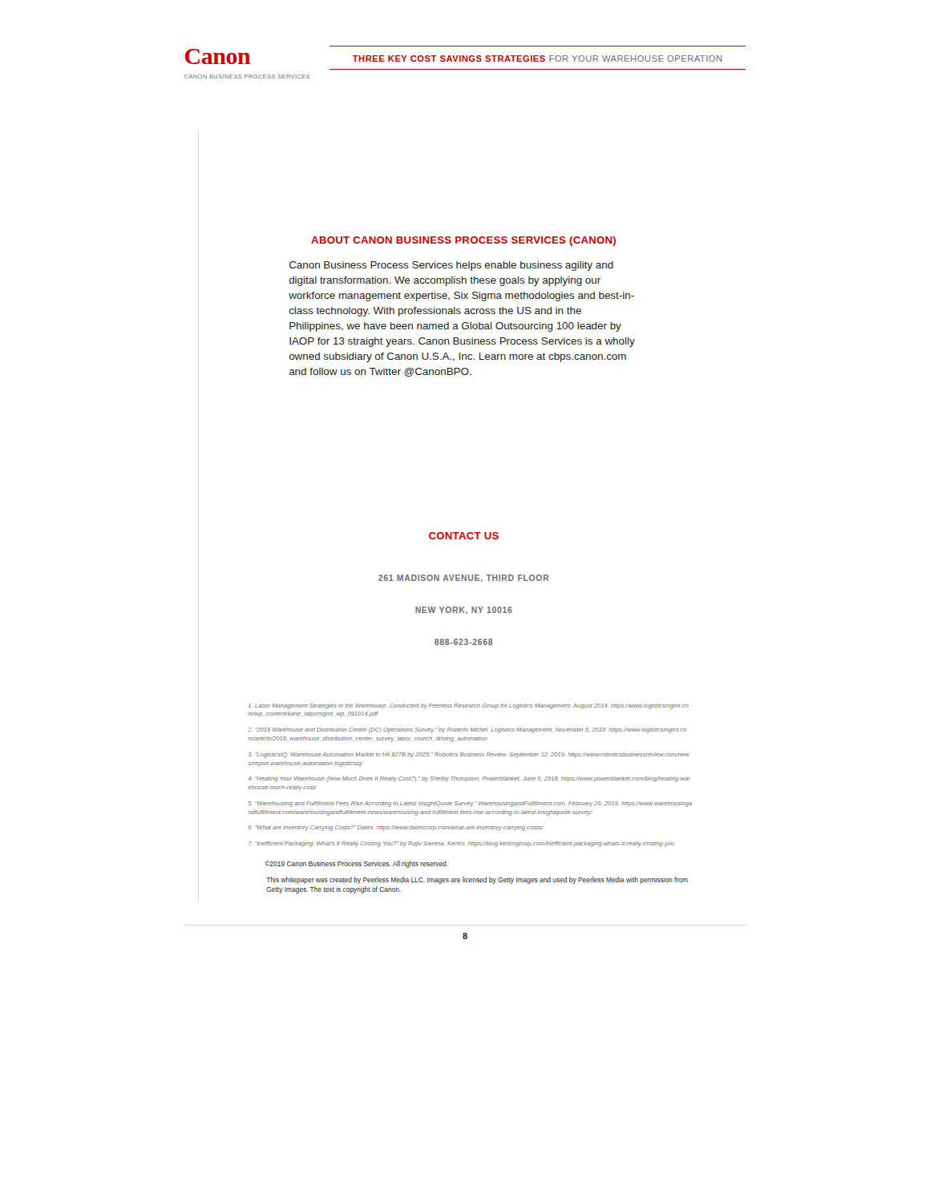Canon
CANON BUSINESS PROCESS SERVICES
THREE KEY COST SAVINGS STRATEGIES FOR YOUR WAREHOUSE OPERATION
ABOUT CANON BUSINESS PROCESS SERVICES (CANON)
Canon Business Process Services helps enable business agility and digital transformation. We accomplish these goals by applying our workforce management expertise, Six Sigma methodologies and best-in-class technology. With professionals across the US and in the Philippines, we have been named a Global Outsourcing 100 leader by IAOP for 13 straight years. Canon Business Process Services is a wholly owned subsidiary of Canon U.S.A., Inc. Learn more at cbps.canon.com and follow us on Twitter @CanonBPO.
CONTACT US
261 MADISON AVENUE, THIRD FLOOR
NEW YORK, NY 10016
888-623-2668
1. Labor Management Strategies in the Warehouse. Conducted by Peerless Research Group for Logistics Management. August 2014. https://www.logisticsmgmt.com/wp_content/kane_labormgmt_wp_091014.pdf
2. “2018 Warehouse and Distribution Center (DC) Operations Survey,” by Roberto Michel. Logistics Management. November 5, 2018. https://www.logisticsmgmt.com/article/2018_warehouse_distribution_center_survey_labor_crunch_driving_automation
3. “LogisticsIQ: Warehouse Automation Market to Hit $27B by 2025.” Robotics Business Review. September 12, 2019. https://www.roboticsbusinessreview.com/news/report-warehouse-automation-logisticsiq/
4. “Heating Your Warehouse (How Much Does It Really Cost?),” by Shelby Thompson. Powerblanket. June 6, 2018. https://www.powerblanket.com/blog/heating-warehouse-much-really-cost/
5. “Warehousing and Fulfillment Fees Rise According to Latest insightQuote Survey.” WarehousingandFulfillment.com. February 26, 2019. https://www.warehousingandfulfillment.com/warehousingandfulfillment-news/warehousing-and-fulfillment-fees-rise-according-to-latest-insightquote-survey/
6. “What are Inventory Carrying Costs?” Datex. https://www.datexcorp.com/what-are-inventory-carrying-costs/
7. “Inefficient Packaging: What’s It Really Costing You?” by Rajiv Saxena. Kenco. https://blog.kencogroup.com/inefficient-packaging-whats-it-really-costing-you
©2019 Canon Business Process Services. All rights reserved.
This whitepaper was created by Peerless Media LLC. Images are licensed by Getty Images and used by Peerless Media with permission from Getty Images. The text is copyright of Canon.
8